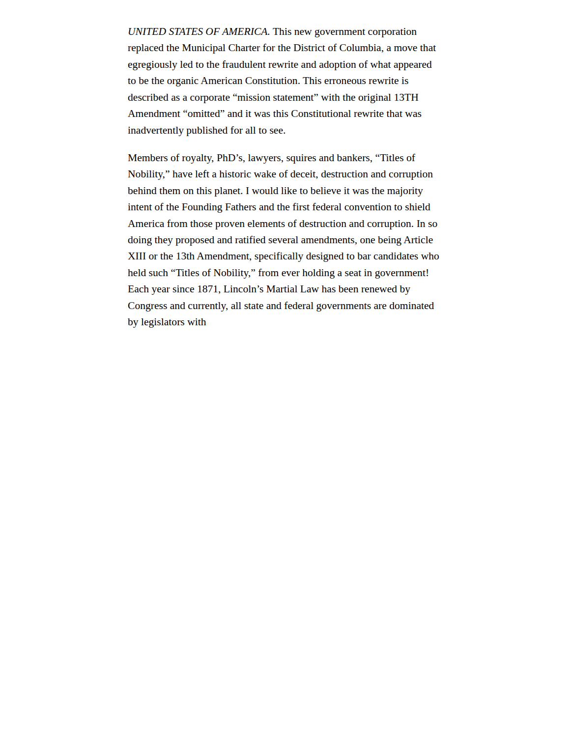UNITED STATES OF AMERICA. This new government corporation replaced the Municipal Charter for the District of Columbia, a move that egregiously led to the fraudulent rewrite and adoption of what appeared to be the organic American Constitution. This erroneous rewrite is described as a corporate “mission statement” with the original 13TH Amendment “omitted” and it was this Constitutional rewrite that was inadvertently published for all to see.
Members of royalty, PhD’s, lawyers, squires and bankers, “Titles of Nobility,” have left a historic wake of deceit, destruction and corruption behind them on this planet. I would like to believe it was the majority intent of the Founding Fathers and the first federal convention to shield America from those proven elements of destruction and corruption. In so doing they proposed and ratified several amendments, one being Article XIII or the 13th Amendment, specifically designed to bar candidates who held such “Titles of Nobility,” from ever holding a seat in government! Each year since 1871, Lincoln’s Martial Law has been renewed by Congress and currently, all state and federal governments are dominated by legislators with